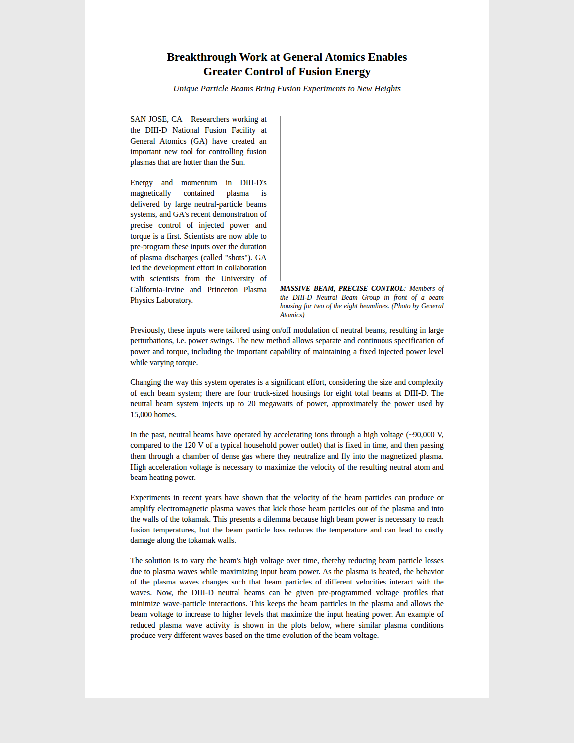Breakthrough Work at General Atomics Enables
Greater Control of Fusion Energy
Unique Particle Beams Bring Fusion Experiments to New Heights
MASSIVE BEAM, PRECISE CONTROL: Members of the DIII-D Neutral Beam Group in front of a beam housing for two of the eight beamlines. (Photo by General Atomics)
SAN JOSE, CA – Researchers working at the DIII-D National Fusion Facility at General Atomics (GA) have created an important new tool for controlling fusion plasmas that are hotter than the Sun.
Energy and momentum in DIII-D's magnetically contained plasma is delivered by large neutral-particle beams systems, and GA's recent demonstration of precise control of injected power and torque is a first. Scientists are now able to pre-program these inputs over the duration of plasma discharges (called "shots"). GA led the development effort in collaboration with scientists from the University of California-Irvine and Princeton Plasma Physics Laboratory.
Previously, these inputs were tailored using on/off modulation of neutral beams, resulting in large perturbations, i.e. power swings. The new method allows separate and continuous specification of power and torque, including the important capability of maintaining a fixed injected power level while varying torque.
Changing the way this system operates is a significant effort, considering the size and complexity of each beam system; there are four truck-sized housings for eight total beams at DIII-D. The neutral beam system injects up to 20 megawatts of power, approximately the power used by 15,000 homes.
In the past, neutral beams have operated by accelerating ions through a high voltage (~90,000 V, compared to the 120 V of a typical household power outlet) that is fixed in time, and then passing them through a chamber of dense gas where they neutralize and fly into the magnetized plasma. High acceleration voltage is necessary to maximize the velocity of the resulting neutral atom and beam heating power.
Experiments in recent years have shown that the velocity of the beam particles can produce or amplify electromagnetic plasma waves that kick those beam particles out of the plasma and into the walls of the tokamak. This presents a dilemma because high beam power is necessary to reach fusion temperatures, but the beam particle loss reduces the temperature and can lead to costly damage along the tokamak walls.
The solution is to vary the beam's high voltage over time, thereby reducing beam particle losses due to plasma waves while maximizing input beam power. As the plasma is heated, the behavior of the plasma waves changes such that beam particles of different velocities interact with the waves. Now, the DIII-D neutral beams can be given pre-programmed voltage profiles that minimize wave-particle interactions. This keeps the beam particles in the plasma and allows the beam voltage to increase to higher levels that maximize the input heating power. An example of reduced plasma wave activity is shown in the plots below, where similar plasma conditions produce very different waves based on the time evolution of the beam voltage.